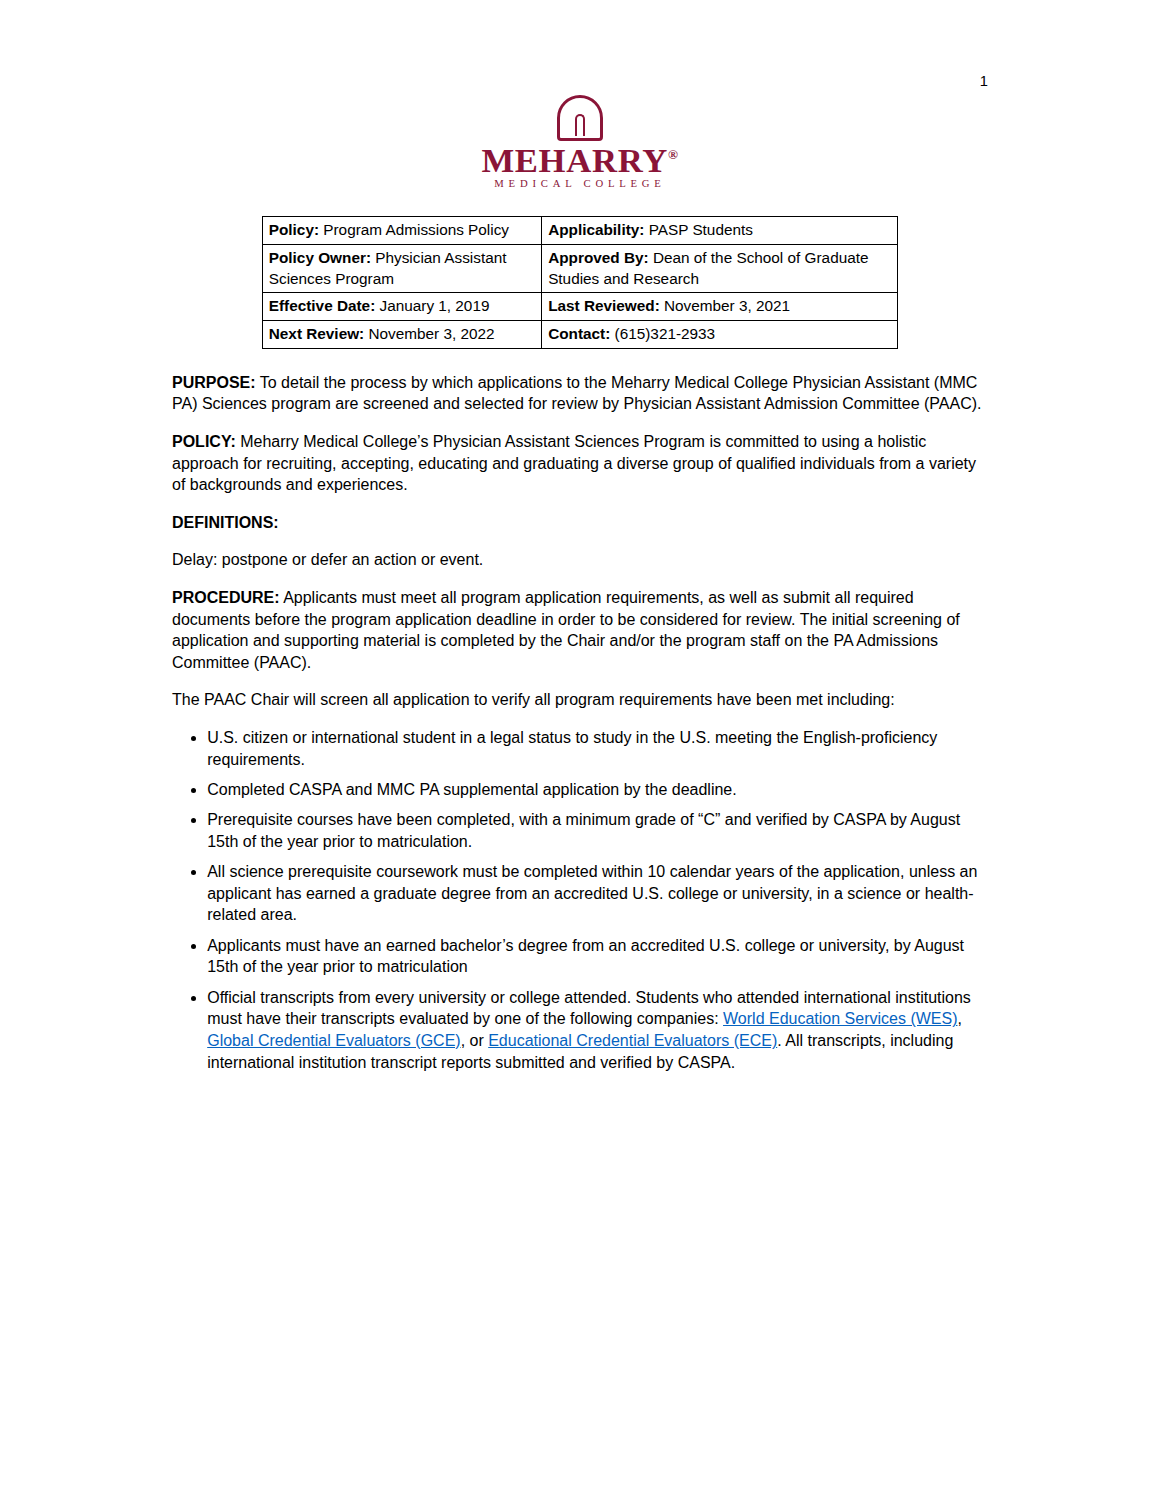1
MEHARRY®
MEDICAL COLLEGE
| Policy: Program Admissions Policy | Applicability: PASP Students |
| Policy Owner: Physician Assistant Sciences Program | Approved By: Dean of the School of Graduate Studies and Research |
| Effective Date: January 1, 2019 | Last Reviewed: November 3, 2021 |
| Next Review: November 3, 2022 | Contact: (615)321-2933 |
PURPOSE: To detail the process by which applications to the Meharry Medical College Physician Assistant (MMC PA) Sciences program are screened and selected for review by Physician Assistant Admission Committee (PAAC).
POLICY: Meharry Medical College’s Physician Assistant Sciences Program is committed to using a holistic approach for recruiting, accepting, educating and graduating a diverse group of qualified individuals from a variety of backgrounds and experiences.
DEFINITIONS:
Delay: postpone or defer an action or event.
PROCEDURE: Applicants must meet all program application requirements, as well as submit all required documents before the program application deadline in order to be considered for review. The initial screening of application and supporting material is completed by the Chair and/or the program staff on the PA Admissions Committee (PAAC).
The PAAC Chair will screen all application to verify all program requirements have been met including:
U.S. citizen or international student in a legal status to study in the U.S. meeting the English-proficiency requirements.
Completed CASPA and MMC PA supplemental application by the deadline.
Prerequisite courses have been completed, with a minimum grade of “C” and verified by CASPA by August 15th of the year prior to matriculation.
All science prerequisite coursework must be completed within 10 calendar years of the application, unless an applicant has earned a graduate degree from an accredited U.S. college or university, in a science or health-related area.
Applicants must have an earned bachelor’s degree from an accredited U.S. college or university, by August 15th of the year prior to matriculation
Official transcripts from every university or college attended. Students who attended international institutions must have their transcripts evaluated by one of the following companies: World Education Services (WES), Global Credential Evaluators (GCE), or Educational Credential Evaluators (ECE). All transcripts, including international institution transcript reports submitted and verified by CASPA.